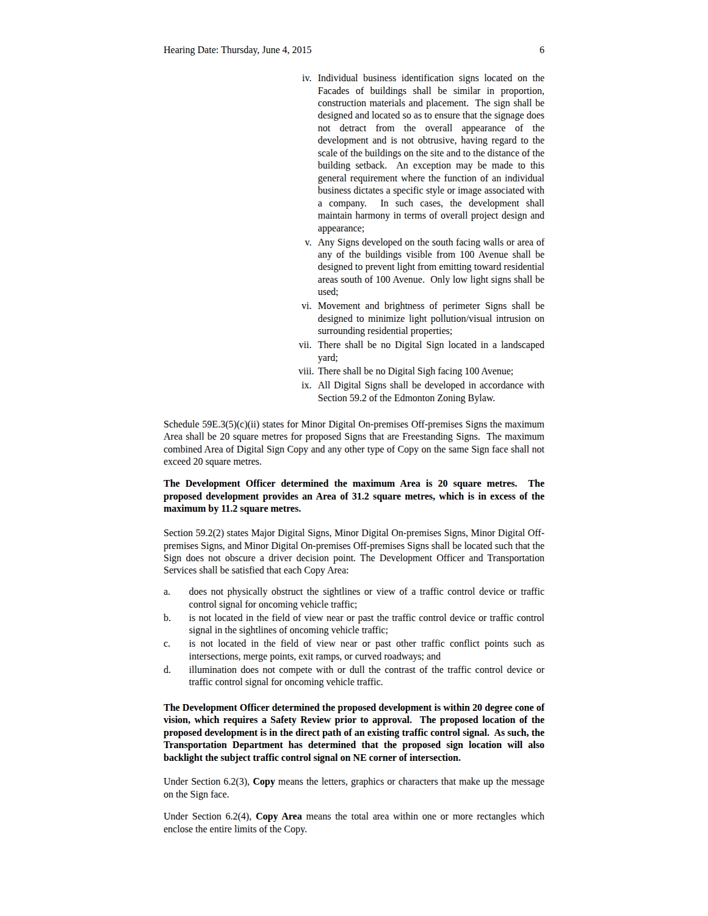Hearing Date: Thursday, June 4, 2015
6
iv. Individual business identification signs located on the Facades of buildings shall be similar in proportion, construction materials and placement. The sign shall be designed and located so as to ensure that the signage does not detract from the overall appearance of the development and is not obtrusive, having regard to the scale of the buildings on the site and to the distance of the building setback. An exception may be made to this general requirement where the function of an individual business dictates a specific style or image associated with a company. In such cases, the development shall maintain harmony in terms of overall project design and appearance;
v. Any Signs developed on the south facing walls or area of any of the buildings visible from 100 Avenue shall be designed to prevent light from emitting toward residential areas south of 100 Avenue. Only low light signs shall be used;
vi. Movement and brightness of perimeter Signs shall be designed to minimize light pollution/visual intrusion on surrounding residential properties;
vii. There shall be no Digital Sign located in a landscaped yard;
viii. There shall be no Digital Sigh facing 100 Avenue;
ix. All Digital Signs shall be developed in accordance with Section 59.2 of the Edmonton Zoning Bylaw.
Schedule 59E.3(5)(c)(ii) states for Minor Digital On-premises Off-premises Signs the maximum Area shall be 20 square metres for proposed Signs that are Freestanding Signs. The maximum combined Area of Digital Sign Copy and any other type of Copy on the same Sign face shall not exceed 20 square metres.
The Development Officer determined the maximum Area is 20 square metres. The proposed development provides an Area of 31.2 square metres, which is in excess of the maximum by 11.2 square metres.
Section 59.2(2) states Major Digital Signs, Minor Digital On-premises Signs, Minor Digital Off-premises Signs, and Minor Digital On-premises Off-premises Signs shall be located such that the Sign does not obscure a driver decision point. The Development Officer and Transportation Services shall be satisfied that each Copy Area:
a. does not physically obstruct the sightlines or view of a traffic control device or traffic control signal for oncoming vehicle traffic;
b. is not located in the field of view near or past the traffic control device or traffic control signal in the sightlines of oncoming vehicle traffic;
c. is not located in the field of view near or past other traffic conflict points such as intersections, merge points, exit ramps, or curved roadways; and
d. illumination does not compete with or dull the contrast of the traffic control device or traffic control signal for oncoming vehicle traffic.
The Development Officer determined the proposed development is within 20 degree cone of vision, which requires a Safety Review prior to approval. The proposed location of the proposed development is in the direct path of an existing traffic control signal. As such, the Transportation Department has determined that the proposed sign location will also backlight the subject traffic control signal on NE corner of intersection.
Under Section 6.2(3), Copy means the letters, graphics or characters that make up the message on the Sign face.
Under Section 6.2(4), Copy Area means the total area within one or more rectangles which enclose the entire limits of the Copy.